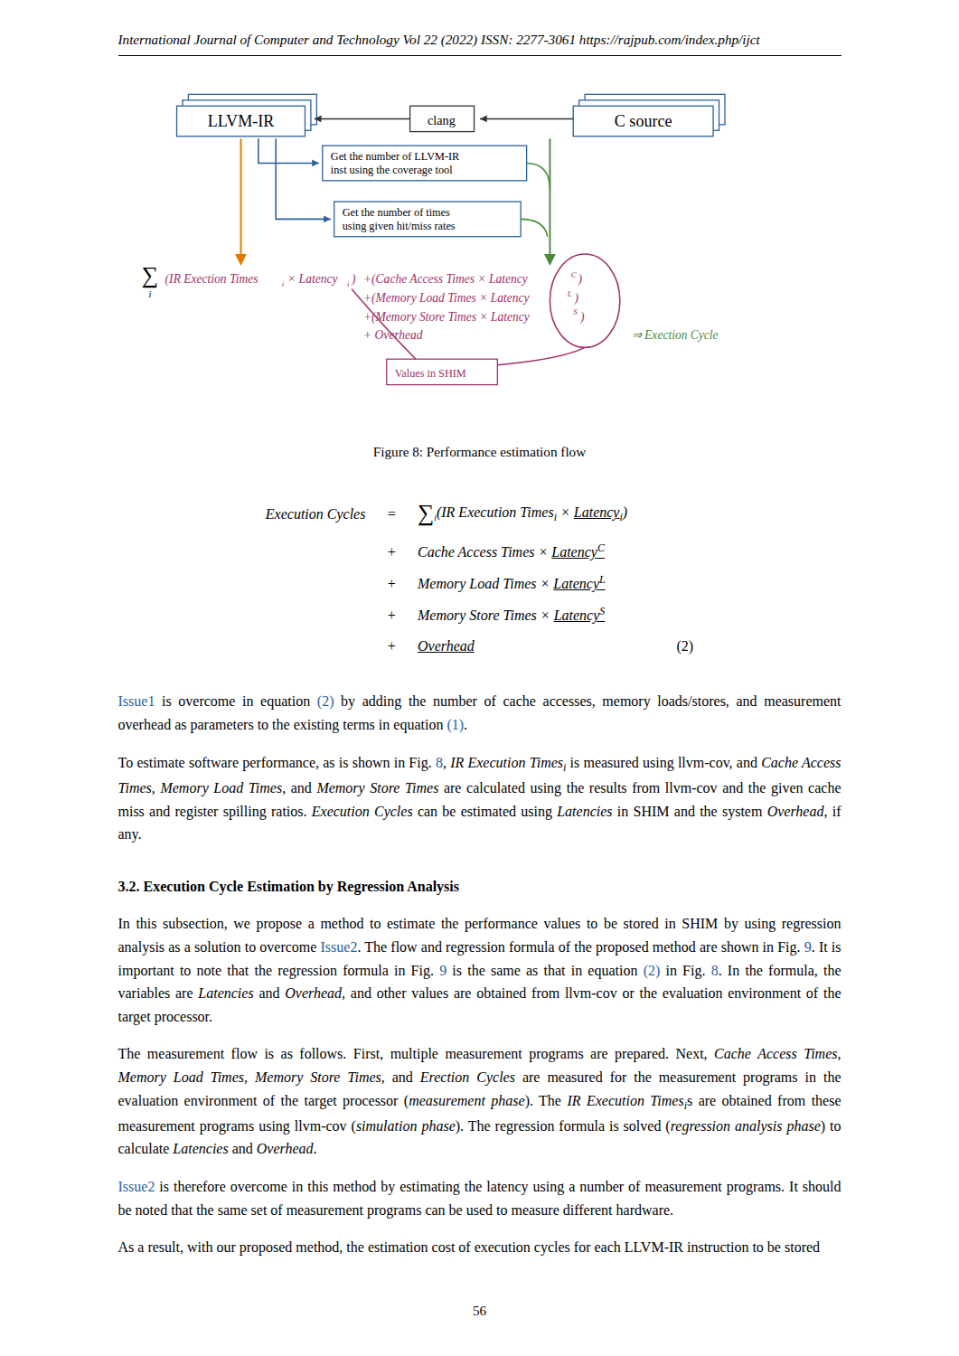International Journal of Computer and Technology Vol 22 (2022) ISSN: 2277-3061 https://rajpub.com/index.php/ijct
LLVM-IR clang C source Get the number of LLVM-IR inst using the coverage tool Get the number of times using given hit/miss rates ∑ i (IR Exection Times i × Latency i ) +(Cache Access Times × Latency C ) +(Memory Load Times × Latency L ) +(Memory Store Times × Latency S ) + Overhead ⇒ Exection Cycle Values in SHIM
Figure 8: Performance estimation flow
| Execution Cycles | = | ∑ i (IR Execution Times i × Latency i ) | |
| | + | Cache Access Times × Latency C | |
| | + | Memory Load Times × Latency L | |
| | + | Memory Store Times × Latency S | |
| | + | Overhead | (2) |
Issue1 is overcome in equation (2) by adding the number of cache accesses, memory loads/stores, and measurement overhead as parameters to the existing terms in equation (1).
To estimate software performance, as is shown in Fig. 8, IR Execution Timesi is measured using llvm-cov, and Cache Access Times, Memory Load Times, and Memory Store Times are calculated using the results from llvm-cov and the given cache miss and register spilling ratios. Execution Cycles can be estimated using Latencies in SHIM and the system Overhead, if any.
3.2. Execution Cycle Estimation by Regression Analysis
In this subsection, we propose a method to estimate the performance values to be stored in SHIM by using regression analysis as a solution to overcome Issue2. The flow and regression formula of the proposed method are shown in Fig. 9. It is important to note that the regression formula in Fig. 9 is the same as that in equation (2) in Fig. 8. In the formula, the variables are Latencies and Overhead, and other values are obtained from llvm-cov or the evaluation environment of the target processor.
The measurement flow is as follows. First, multiple measurement programs are prepared. Next, Cache Access Times, Memory Load Times, Memory Store Times, and Erection Cycles are measured for the measurement programs in the evaluation environment of the target processor (measurement phase). The IR Execution Timesis are obtained from these measurement programs using llvm-cov (simulation phase). The regression formula is solved (regression analysis phase) to calculate Latencies and Overhead.
Issue2 is therefore overcome in this method by estimating the latency using a number of measurement programs. It should be noted that the same set of measurement programs can be used to measure different hardware.
As a result, with our proposed method, the estimation cost of execution cycles for each LLVM-IR instruction to be stored
56